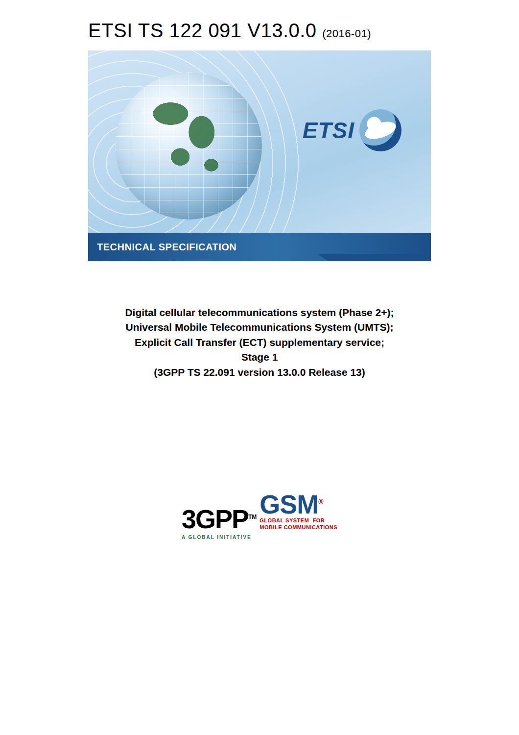ETSI TS 122 091 V13.0.0 (2016-01)
ETSI
TECHNICAL SPECIFICATION
Digital cellular telecommunications system (Phase 2+);
Universal Mobile Telecommunications System (UMTS);
Explicit Call Transfer (ECT) supplementary service;
Stage 1
(3GPP TS 22.091 version 13.0.0 Release 13)
3GPPTM A GLOBAL INITIATIVE
GSM®
GLOBAL SYSTEM FOR
MOBILE COMMUNICATIONS